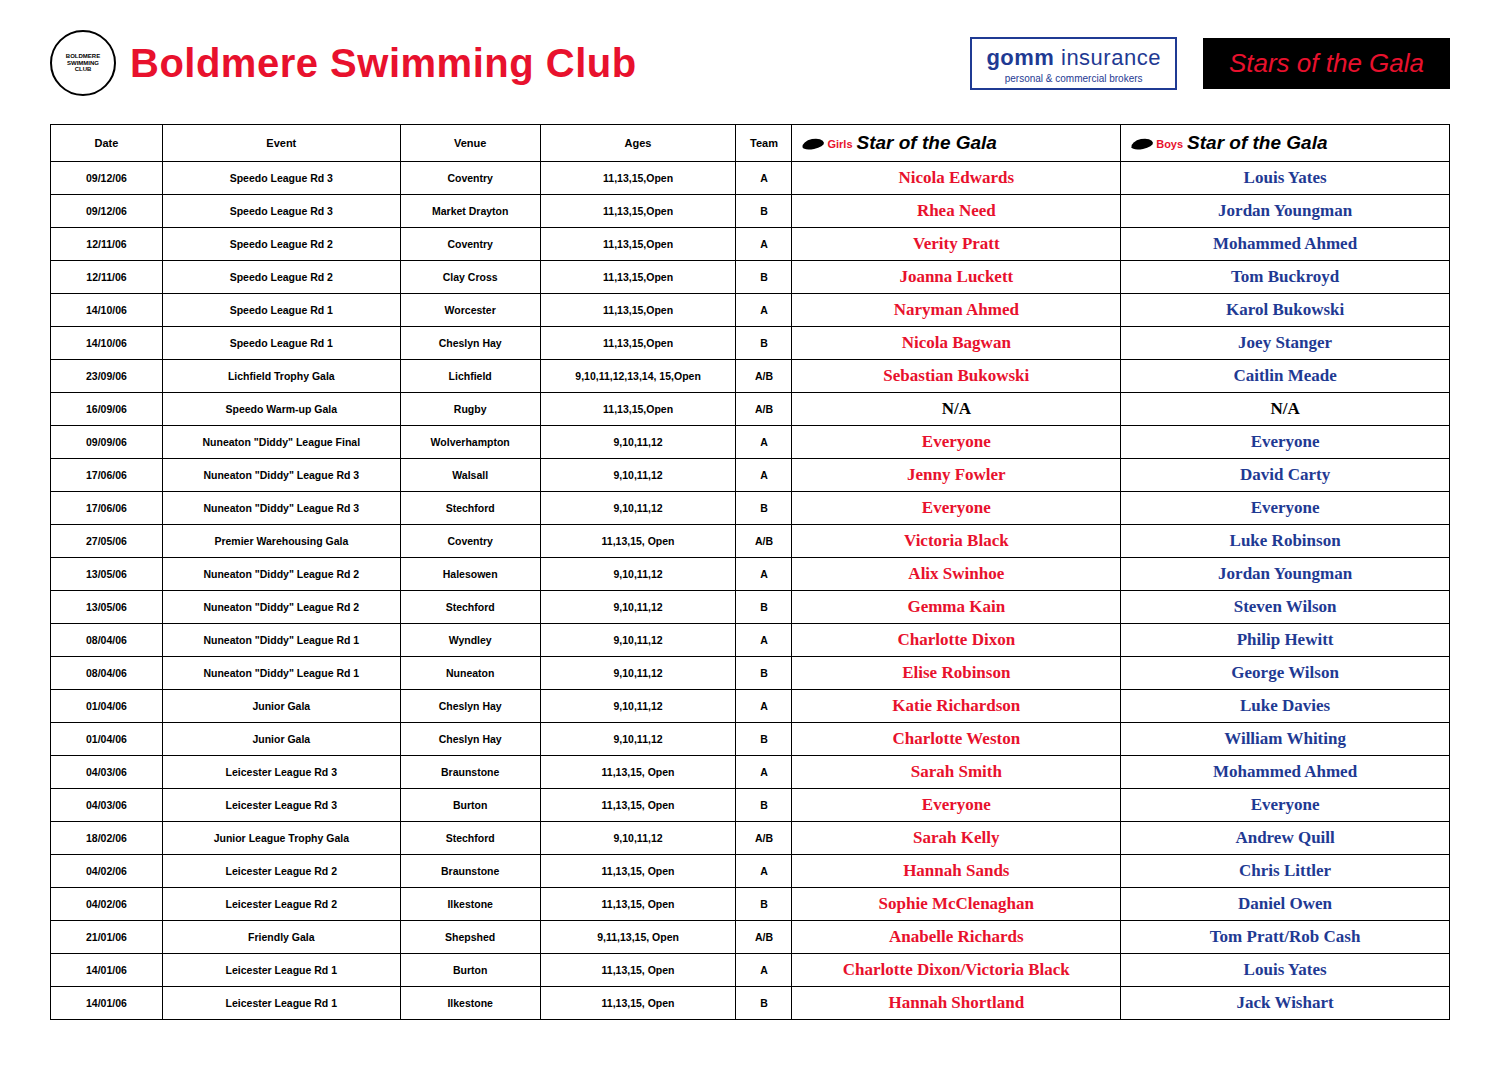BOLDMERE
SWIMMING
CLUB
Boldmere Swimming Club
gomm insurance
personal & commercial brokers
Stars of the Gala
| Date | Event | Venue | Ages | Team | Girls Star of the Gala | Boys Star of the Gala |
| --- | --- | --- | --- | --- | --- | --- |
| 09/12/06 | Speedo League Rd 3 | Coventry | 11,13,15,Open | A | Nicola Edwards | Louis Yates |
| 09/12/06 | Speedo League Rd 3 | Market Drayton | 11,13,15,Open | B | Rhea Need | Jordan Youngman |
| 12/11/06 | Speedo League Rd 2 | Coventry | 11,13,15,Open | A | Verity Pratt | Mohammed Ahmed |
| 12/11/06 | Speedo League Rd 2 | Clay Cross | 11,13,15,Open | B | Joanna Luckett | Tom Buckroyd |
| 14/10/06 | Speedo League Rd 1 | Worcester | 11,13,15,Open | A | Naryman Ahmed | Karol Bukowski |
| 14/10/06 | Speedo League Rd 1 | Cheslyn Hay | 11,13,15,Open | B | Nicola Bagwan | Joey Stanger |
| 23/09/06 | Lichfield Trophy Gala | Lichfield | 9,10,11,12,13,14, 15,Open | A/B | Sebastian Bukowski | Caitlin Meade |
| 16/09/06 | Speedo Warm-up Gala | Rugby | 11,13,15,Open | A/B | N/A | N/A |
| 09/09/06 | Nuneaton "Diddy" League Final | Wolverhampton | 9,10,11,12 | A | Everyone | Everyone |
| 17/06/06 | Nuneaton "Diddy" League Rd 3 | Walsall | 9,10,11,12 | A | Jenny Fowler | David Carty |
| 17/06/06 | Nuneaton "Diddy" League Rd 3 | Stechford | 9,10,11,12 | B | Everyone | Everyone |
| 27/05/06 | Premier Warehousing Gala | Coventry | 11,13,15, Open | A/B | Victoria Black | Luke Robinson |
| 13/05/06 | Nuneaton "Diddy" League Rd 2 | Halesowen | 9,10,11,12 | A | Alix Swinhoe | Jordan Youngman |
| 13/05/06 | Nuneaton "Diddy" League Rd 2 | Stechford | 9,10,11,12 | B | Gemma Kain | Steven Wilson |
| 08/04/06 | Nuneaton "Diddy" League Rd 1 | Wyndley | 9,10,11,12 | A | Charlotte Dixon | Philip Hewitt |
| 08/04/06 | Nuneaton "Diddy" League Rd 1 | Nuneaton | 9,10,11,12 | B | Elise Robinson | George Wilson |
| 01/04/06 | Junior Gala | Cheslyn Hay | 9,10,11,12 | A | Katie Richardson | Luke Davies |
| 01/04/06 | Junior Gala | Cheslyn Hay | 9,10,11,12 | B | Charlotte Weston | William Whiting |
| 04/03/06 | Leicester League Rd 3 | Braunstone | 11,13,15, Open | A | Sarah Smith | Mohammed Ahmed |
| 04/03/06 | Leicester League Rd 3 | Burton | 11,13,15, Open | B | Everyone | Everyone |
| 18/02/06 | Junior League Trophy Gala | Stechford | 9,10,11,12 | A/B | Sarah Kelly | Andrew Quill |
| 04/02/06 | Leicester League Rd 2 | Braunstone | 11,13,15, Open | A | Hannah Sands | Chris Littler |
| 04/02/06 | Leicester League Rd 2 | Ilkestone | 11,13,15, Open | B | Sophie McClenaghan | Daniel Owen |
| 21/01/06 | Friendly Gala | Shepshed | 9,11,13,15, Open | A/B | Anabelle Richards | Tom Pratt/Rob Cash |
| 14/01/06 | Leicester League Rd 1 | Burton | 11,13,15, Open | A | Charlotte Dixon/Victoria Black | Louis Yates |
| 14/01/06 | Leicester League Rd 1 | Ilkestone | 11,13,15, Open | B | Hannah Shortland | Jack Wishart |